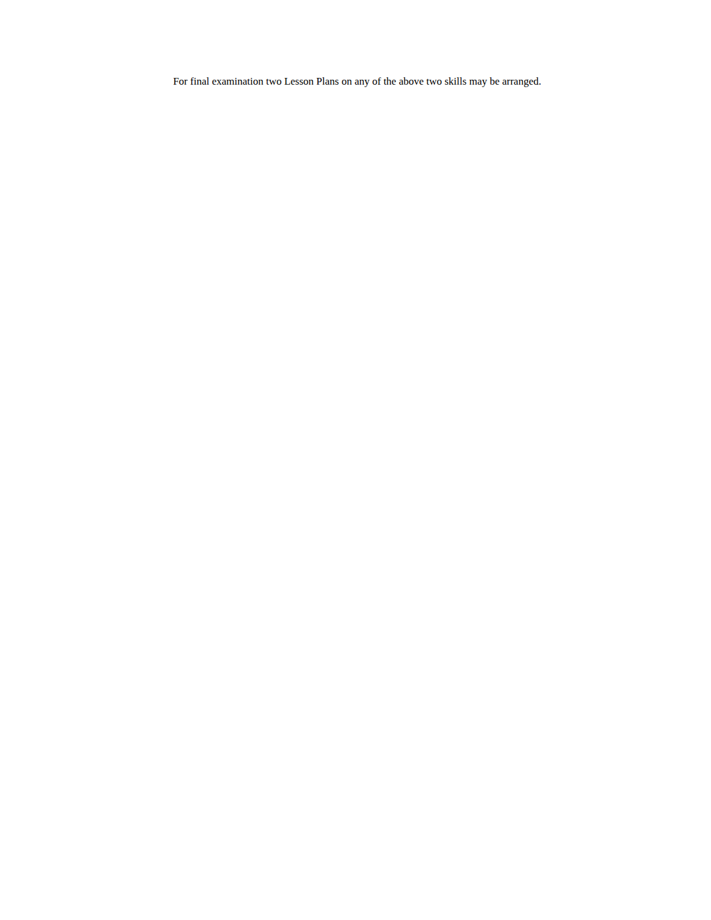For final examination two Lesson Plans on any of the above two skills may be arranged.